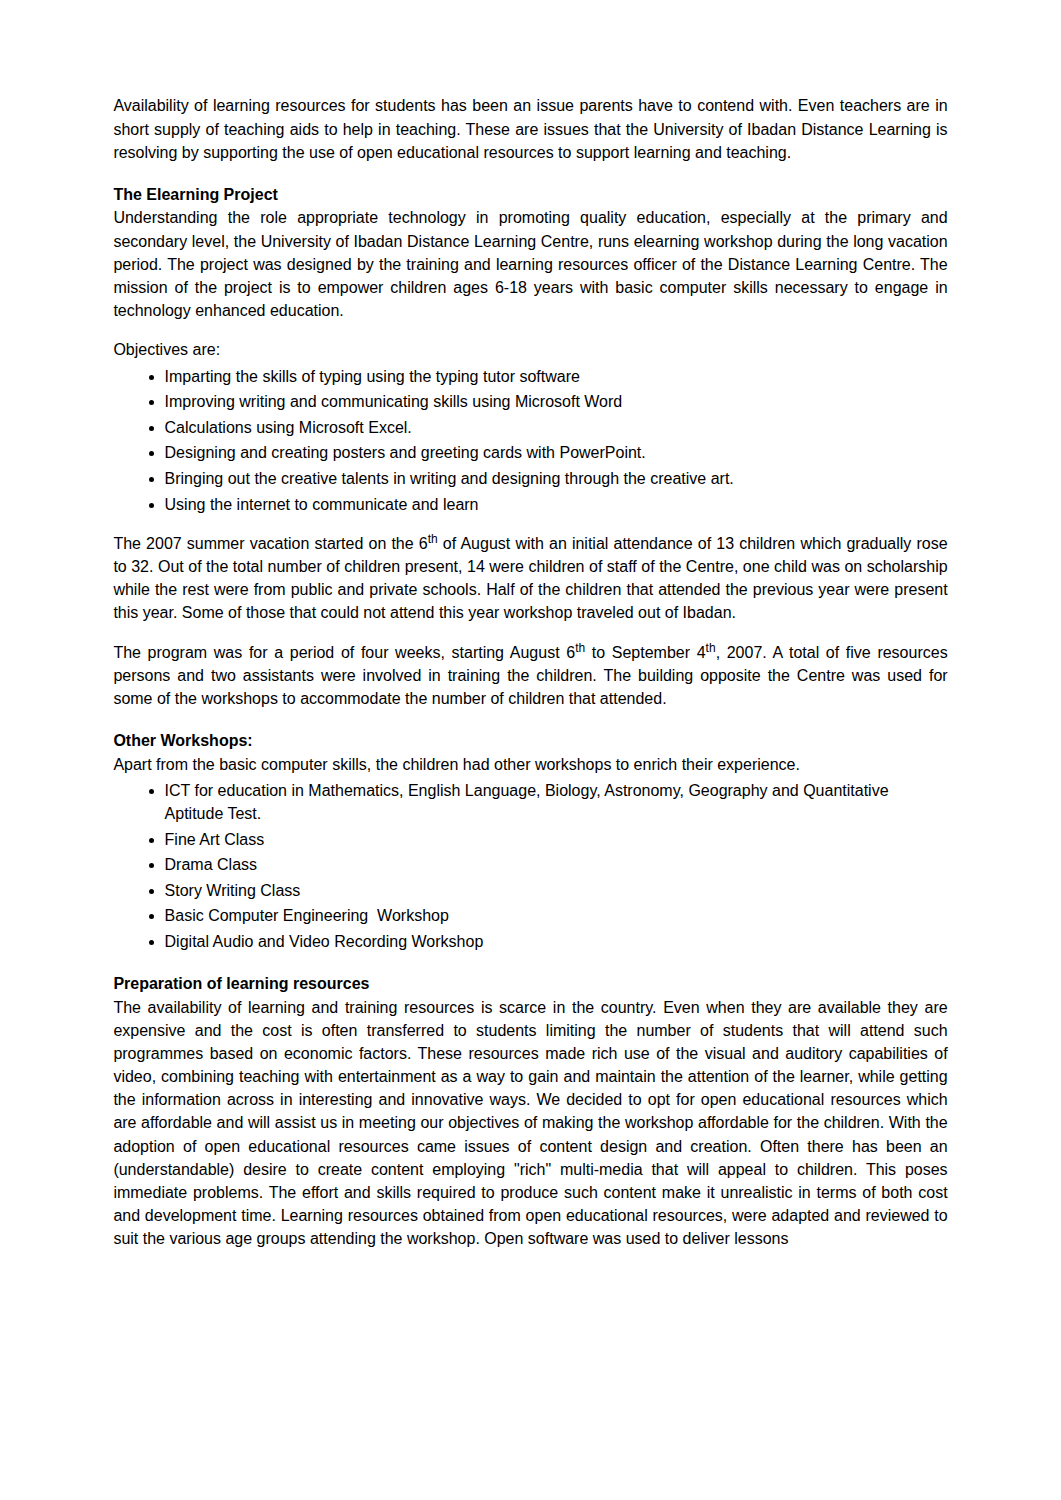Availability of learning resources for students has been an issue parents have to contend with. Even teachers are in short supply of teaching aids to help in teaching. These are issues that the University of Ibadan Distance Learning is resolving by supporting the use of open educational resources to support learning and teaching.
The Elearning Project
Understanding the role appropriate technology in promoting quality education, especially at the primary and secondary level, the University of Ibadan Distance Learning Centre, runs elearning workshop during the long vacation period. The project was designed by the training and learning resources officer of the Distance Learning Centre. The mission of the project is to empower children ages 6-18 years with basic computer skills necessary to engage in technology enhanced education.
Objectives are:
Imparting the skills of typing using the typing tutor software
Improving writing and communicating skills using Microsoft Word
Calculations using Microsoft Excel.
Designing and creating posters and greeting cards with PowerPoint.
Bringing out the creative talents in writing and designing through the creative art.
Using the internet to communicate and learn
The 2007 summer vacation started on the 6th of August with an initial attendance of 13 children which gradually rose to 32. Out of the total number of children present, 14 were children of staff of the Centre, one child was on scholarship while the rest were from public and private schools. Half of the children that attended the previous year were present this year. Some of those that could not attend this year workshop traveled out of Ibadan.
The program was for a period of four weeks, starting August 6th to September 4th, 2007. A total of five resources persons and two assistants were involved in training the children. The building opposite the Centre was used for some of the workshops to accommodate the number of children that attended.
Other Workshops:
Apart from the basic computer skills, the children had other workshops to enrich their experience.
ICT for education in Mathematics, English Language, Biology, Astronomy, Geography and Quantitative Aptitude Test.
Fine Art Class
Drama Class
Story Writing Class
Basic Computer Engineering Workshop
Digital Audio and Video Recording Workshop
Preparation of learning resources
The availability of learning and training resources is scarce in the country. Even when they are available they are expensive and the cost is often transferred to students limiting the number of students that will attend such programmes based on economic factors. These resources made rich use of the visual and auditory capabilities of video, combining teaching with entertainment as a way to gain and maintain the attention of the learner, while getting the information across in interesting and innovative ways. We decided to opt for open educational resources which are affordable and will assist us in meeting our objectives of making the workshop affordable for the children. With the adoption of open educational resources came issues of content design and creation. Often there has been an (understandable) desire to create content employing "rich" multi-media that will appeal to children. This poses immediate problems. The effort and skills required to produce such content make it unrealistic in terms of both cost and development time. Learning resources obtained from open educational resources, were adapted and reviewed to suit the various age groups attending the workshop. Open software was used to deliver lessons